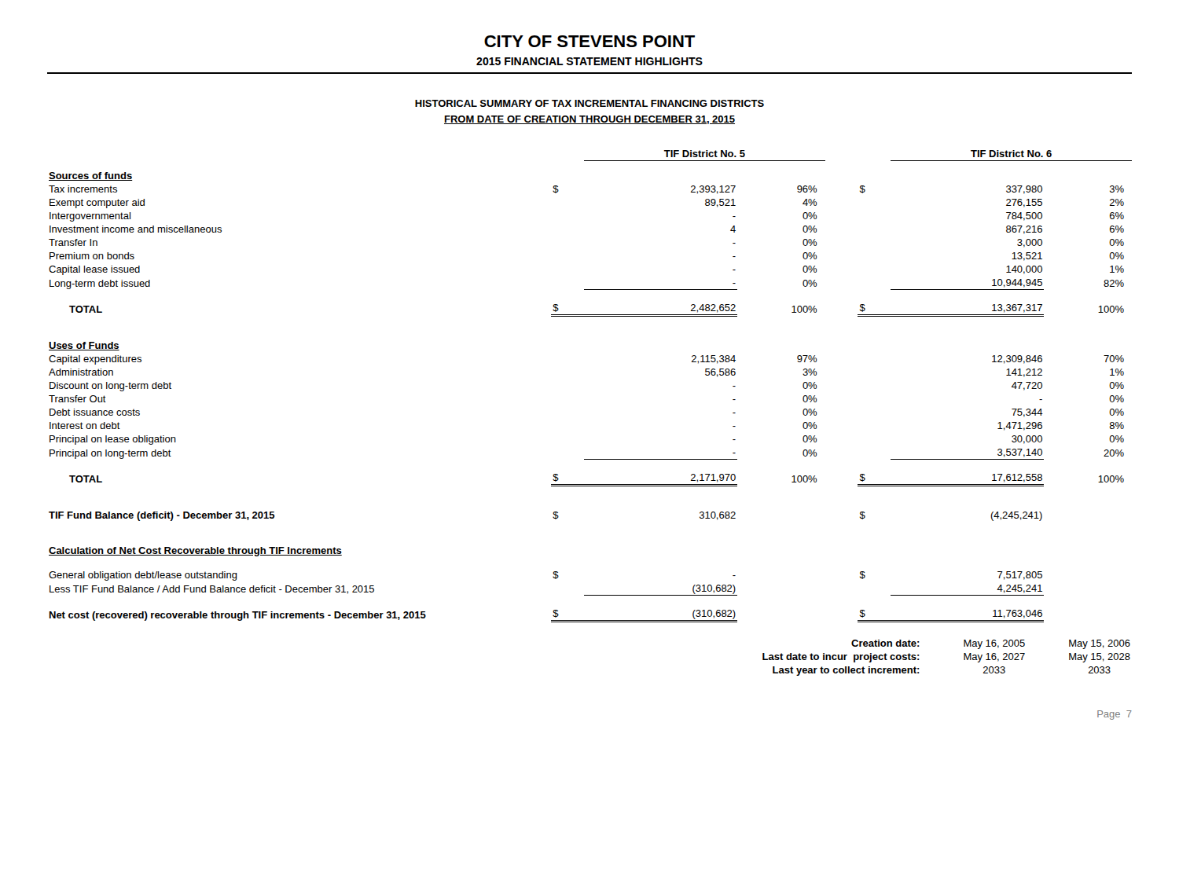CITY OF STEVENS POINT
2015 FINANCIAL STATEMENT HIGHLIGHTS
HISTORICAL SUMMARY OF TAX INCREMENTAL FINANCING DISTRICTS
FROM DATE OF CREATION THROUGH DECEMBER 31, 2015
| | | TIF District No. 5 | | | TIF District No. 6 |
| Sources of funds | |
| Tax increments | $ | 2,393,127 | 96% | | $ | 337,980 | 3% |
| Exempt computer aid | | 89,521 | 4% | | | 276,155 | 2% |
| Intergovernmental | | - | 0% | | | 784,500 | 6% |
| Investment income and miscellaneous | | 4 | 0% | | | 867,216 | 6% |
| Transfer In | | - | 0% | | | 3,000 | 0% |
| Premium on bonds | | - | 0% | | | 13,521 | 0% |
| Capital lease issued | | - | 0% | | | 140,000 | 1% |
| Long-term debt issued | | - | 0% | | | 10,944,945 | 82% |
| TOTAL | $ | 2,482,652 | 100% | | $ | 13,367,317 | 100% |
| Uses of Funds | |
| Capital expenditures | | 2,115,384 | 97% | | | 12,309,846 | 70% |
| Administration | | 56,586 | 3% | | | 141,212 | 1% |
| Discount on long-term debt | | - | 0% | | | 47,720 | 0% |
| Transfer Out | | - | 0% | | | - | 0% |
| Debt issuance costs | | - | 0% | | | 75,344 | 0% |
| Interest on debt | | - | 0% | | | 1,471,296 | 8% |
| Principal on lease obligation | | - | 0% | | | 30,000 | 0% |
| Principal on long-term debt | | - | 0% | | | 3,537,140 | 20% |
| TOTAL | $ | 2,171,970 | 100% | | $ | 17,612,558 | 100% |
| TIF Fund Balance (deficit) - December 31, 2015 | $ | 310,682 | | | $ | (4,245,241) | |
| Calculation of Net Cost Recoverable through TIF Increments |
| General obligation debt/lease outstanding | $ | - | | | $ | 7,517,805 | |
| Less TIF Fund Balance / Add Fund Balance deficit - December 31, 2015 | | (310,682) | | | | 4,245,241 | |
| Net cost (recovered) recoverable through TIF increments - December 31, 2015 | $ | (310,682) | | | $ | 11,763,046 | |
| | Creation date: | May 16, 2005 | May 15, 2006 |
| | Last date to incur project costs: | May 16, 2027 | May 15, 2028 |
| | Last year to collect increment: | 2033 | 2033 |
Page 7